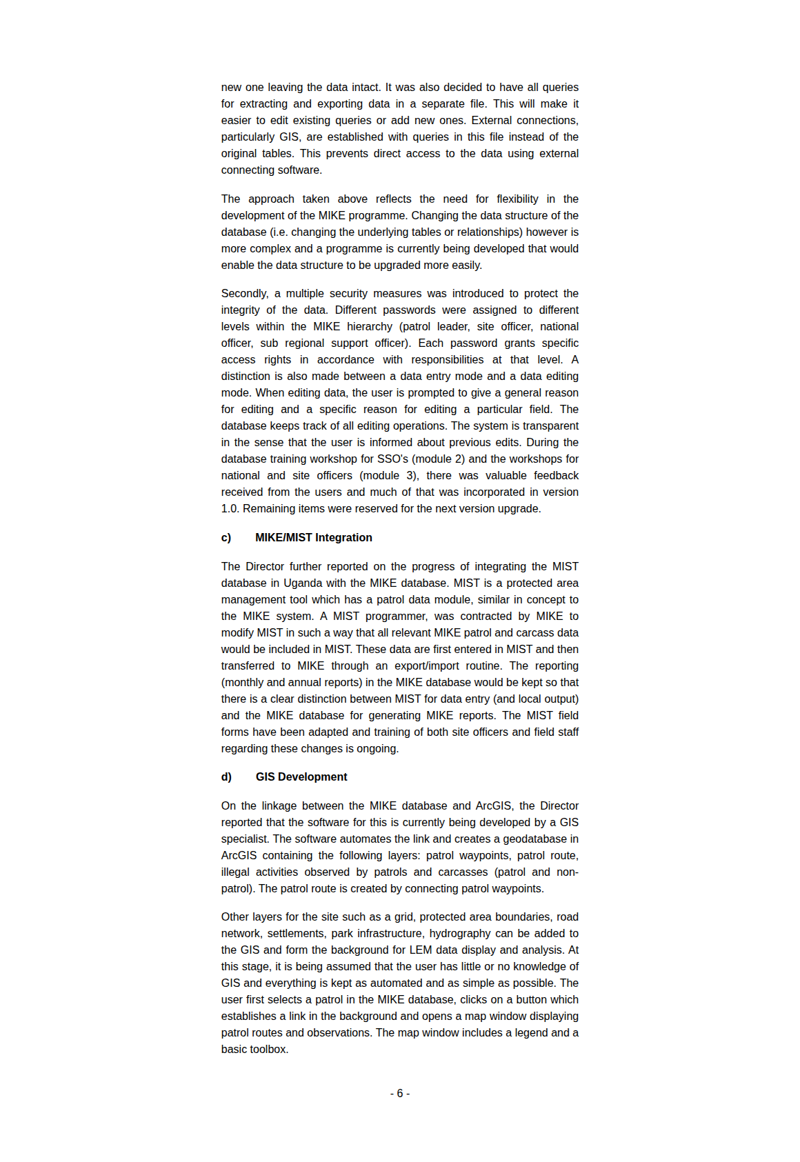new one leaving the data intact. It was also decided to have all queries for extracting and exporting data in a separate file. This will make it easier to edit existing queries or add new ones. External connections, particularly GIS, are established with queries in this file instead of the original tables. This prevents direct access to the data using external connecting software.
The approach taken above reflects the need for flexibility in the development of the MIKE programme. Changing the data structure of the database (i.e. changing the underlying tables or relationships) however is more complex and a programme is currently being developed that would enable the data structure to be upgraded more easily.
Secondly, a multiple security measures was introduced to protect the integrity of the data. Different passwords were assigned to different levels within the MIKE hierarchy (patrol leader, site officer, national officer, sub regional support officer). Each password grants specific access rights in accordance with responsibilities at that level. A distinction is also made between a data entry mode and a data editing mode. When editing data, the user is prompted to give a general reason for editing and a specific reason for editing a particular field. The database keeps track of all editing operations. The system is transparent in the sense that the user is informed about previous edits. During the database training workshop for SSO's (module 2) and the workshops for national and site officers (module 3), there was valuable feedback received from the users and much of that was incorporated in version 1.0. Remaining items were reserved for the next version upgrade.
c) MIKE/MIST Integration
The Director further reported on the progress of integrating the MIST database in Uganda with the MIKE database. MIST is a protected area management tool which has a patrol data module, similar in concept to the MIKE system. A MIST programmer, was contracted by MIKE to modify MIST in such a way that all relevant MIKE patrol and carcass data would be included in MIST. These data are first entered in MIST and then transferred to MIKE through an export/import routine. The reporting (monthly and annual reports) in the MIKE database would be kept so that there is a clear distinction between MIST for data entry (and local output) and the MIKE database for generating MIKE reports. The MIST field forms have been adapted and training of both site officers and field staff regarding these changes is ongoing.
d) GIS Development
On the linkage between the MIKE database and ArcGIS, the Director reported that the software for this is currently being developed by a GIS specialist. The software automates the link and creates a geodatabase in ArcGIS containing the following layers: patrol waypoints, patrol route, illegal activities observed by patrols and carcasses (patrol and non-patrol). The patrol route is created by connecting patrol waypoints.
Other layers for the site such as a grid, protected area boundaries, road network, settlements, park infrastructure, hydrography can be added to the GIS and form the background for LEM data display and analysis. At this stage, it is being assumed that the user has little or no knowledge of GIS and everything is kept as automated and as simple as possible. The user first selects a patrol in the MIKE database, clicks on a button which establishes a link in the background and opens a map window displaying patrol routes and observations. The map window includes a legend and a basic toolbox.
- 6 -